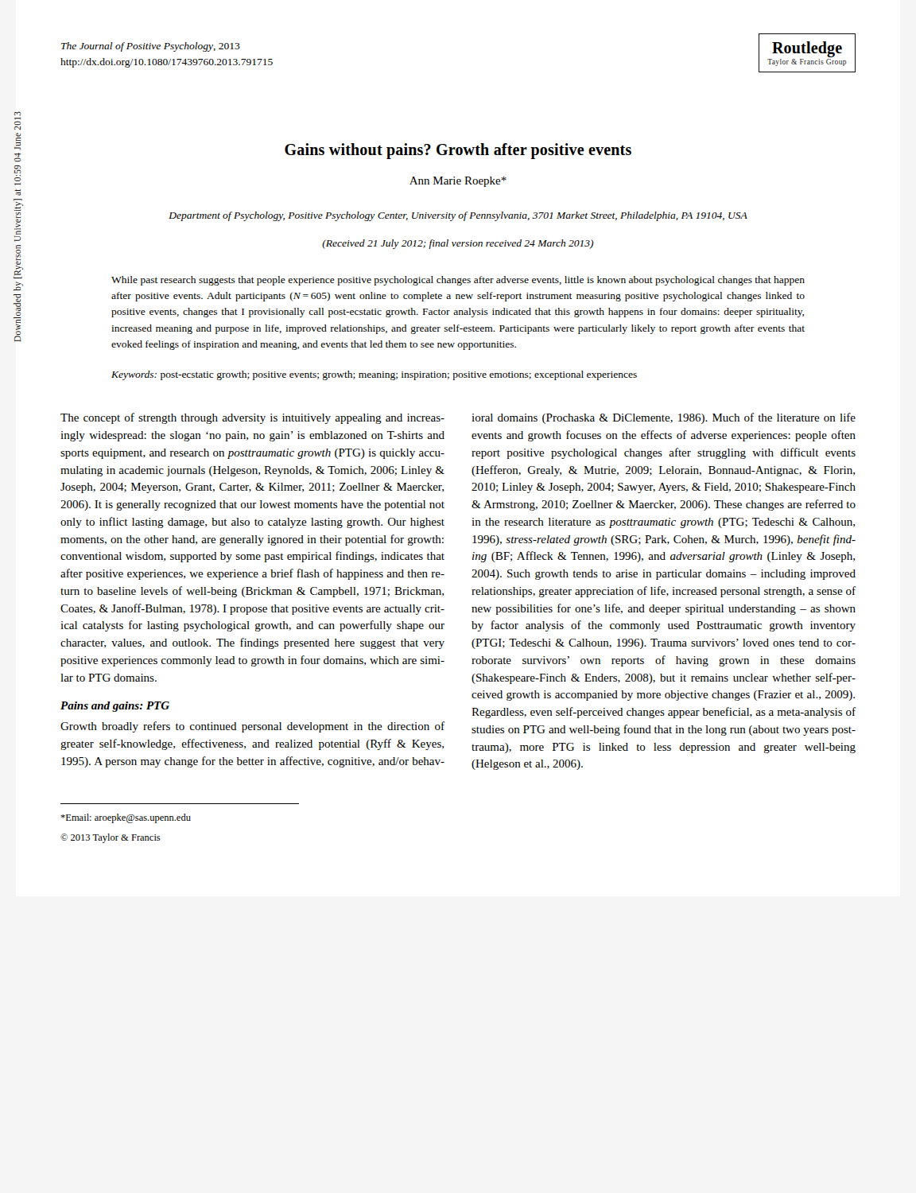Downloaded by [Ryerson University] at 10:59 04 June 2013
The Journal of Positive Psychology, 2013
http://dx.doi.org/10.1080/17439760.2013.791715
Routledge
Taylor & Francis Group
Gains without pains? Growth after positive events
Ann Marie Roepke*
Department of Psychology, Positive Psychology Center, University of Pennsylvania, 3701 Market Street, Philadelphia, PA 19104, USA
(Received 21 July 2012; final version received 24 March 2013)
While past research suggests that people experience positive psychological changes after adverse events, little is known about psychological changes that happen after positive events. Adult participants (N = 605) went online to complete a new self-report instrument measuring positive psychological changes linked to positive events, changes that I provisionally call post-ecstatic growth. Factor analysis indicated that this growth happens in four domains: deeper spirituality, increased meaning and purpose in life, improved relationships, and greater self-esteem. Participants were particularly likely to report growth after events that evoked feelings of inspiration and meaning, and events that led them to see new opportunities.
Keywords: post-ecstatic growth; positive events; growth; meaning; inspiration; positive emotions; exceptional experiences
The concept of strength through adversity is intuitively appealing and increasingly widespread: the slogan ‘no pain, no gain’ is emblazoned on T-shirts and sports equipment, and research on posttraumatic growth (PTG) is quickly accumulating in academic journals (Helgeson, Reynolds, & Tomich, 2006; Linley & Joseph, 2004; Meyerson, Grant, Carter, & Kilmer, 2011; Zoellner & Maercker, 2006). It is generally recognized that our lowest moments have the potential not only to inflict lasting damage, but also to catalyze lasting growth. Our highest moments, on the other hand, are generally ignored in their potential for growth: conventional wisdom, supported by some past empirical findings, indicates that after positive experiences, we experience a brief flash of happiness and then return to baseline levels of well-being (Brickman & Campbell, 1971; Brickman, Coates, & Janoff-Bulman, 1978). I propose that positive events are actually critical catalysts for lasting psychological growth, and can powerfully shape our character, values, and outlook. The findings presented here suggest that very positive experiences commonly lead to growth in four domains, which are similar to PTG domains.
Pains and gains: PTG
Growth broadly refers to continued personal development in the direction of greater self-knowledge, effectiveness, and realized potential (Ryff & Keyes, 1995). A person may change for the better in affective, cognitive, and/or behavioral domains (Prochaska & DiClemente, 1986). Much of the literature on life events and growth focuses on the effects of adverse experiences: people often report positive psychological changes after struggling with difficult events (Hefferon, Grealy, & Mutrie, 2009; Lelorain, Bonnaud-Antignac, & Florin, 2010; Linley & Joseph, 2004; Sawyer, Ayers, & Field, 2010; Shakespeare-Finch & Armstrong, 2010; Zoellner & Maercker, 2006). These changes are referred to in the research literature as posttraumatic growth (PTG; Tedeschi & Calhoun, 1996), stress-related growth (SRG; Park, Cohen, & Murch, 1996), benefit finding (BF; Affleck & Tennen, 1996), and adversarial growth (Linley & Joseph, 2004). Such growth tends to arise in particular domains – including improved relationships, greater appreciation of life, increased personal strength, a sense of new possibilities for one’s life, and deeper spiritual understanding – as shown by factor analysis of the commonly used Posttraumatic growth inventory (PTGI; Tedeschi & Calhoun, 1996). Trauma survivors’ loved ones tend to corroborate survivors’ own reports of having grown in these domains (Shakespeare-Finch & Enders, 2008), but it remains unclear whether self-perceived growth is accompanied by more objective changes (Frazier et al., 2009). Regardless, even self-perceived changes appear beneficial, as a meta-analysis of studies on PTG and well-being found that in the long run (about two years posttrauma), more PTG is linked to less depression and greater well-being (Helgeson et al., 2006).
*Email: aroepke@sas.upenn.edu
© 2013 Taylor & Francis